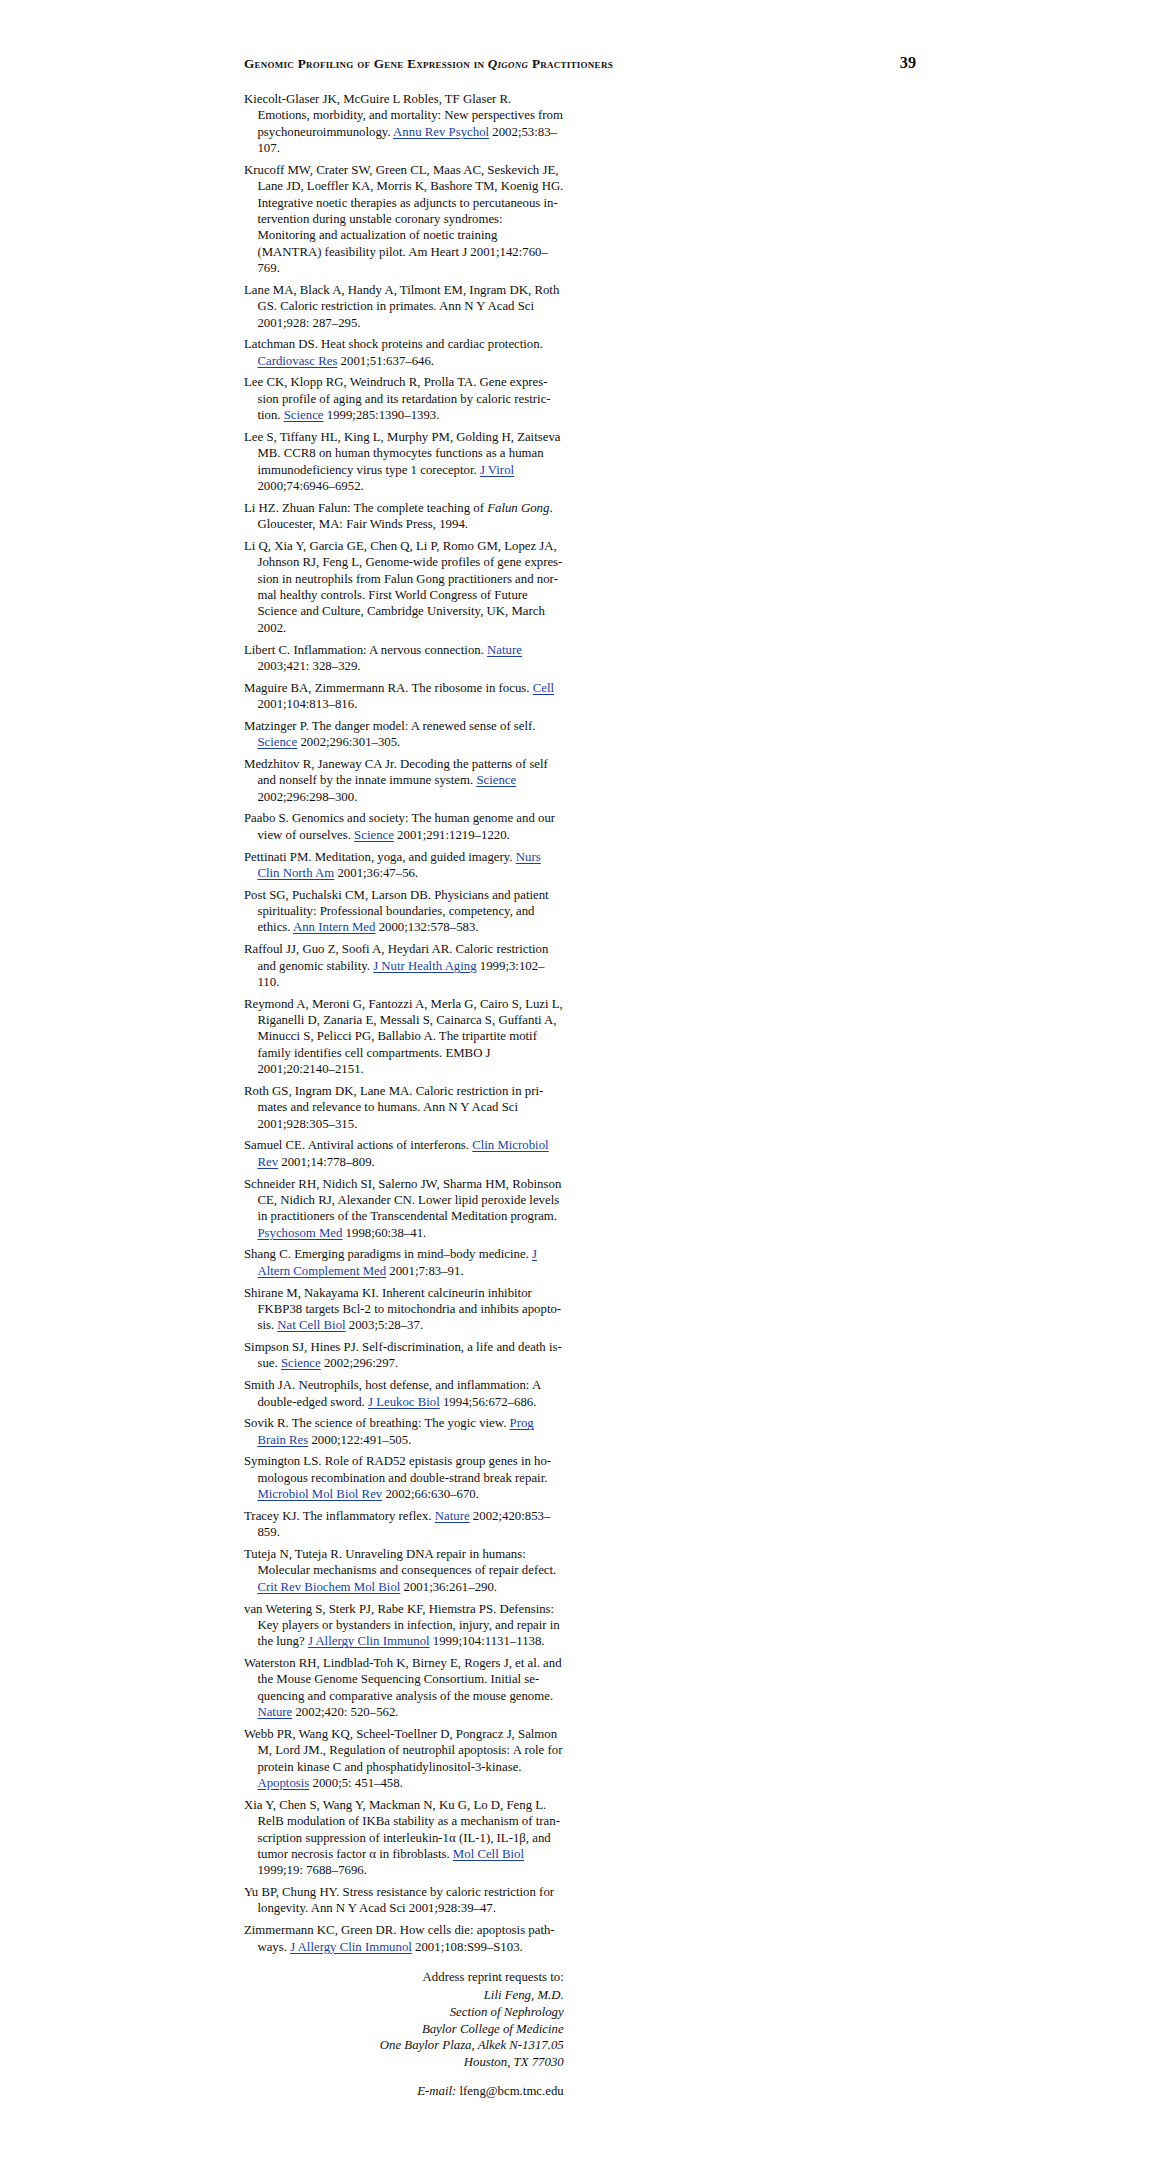Genomic Profiling of Gene Expression in Qigong Practitioners
39
Kiecolt-Glaser JK, McGuire L Robles, TF Glaser R. Emotions, morbidity, and mortality: New perspectives from psychoneuroimmunology. Annu Rev Psychol 2002;53:83–107.
Krucoff MW, Crater SW, Green CL, Maas AC, Seskevich JE, Lane JD, Loeffler KA, Morris K, Bashore TM, Koenig HG. Integrative noetic therapies as adjuncts to percutaneous intervention during unstable coronary syndromes: Monitoring and actualization of noetic training (MANTRA) feasibility pilot. Am Heart J 2001;142:760–769.
Lane MA, Black A, Handy A, Tilmont EM, Ingram DK, Roth GS. Caloric restriction in primates. Ann N Y Acad Sci 2001;928: 287–295.
Latchman DS. Heat shock proteins and cardiac protection. Cardiovasc Res 2001;51:637–646.
Lee CK, Klopp RG, Weindruch R, Prolla TA. Gene expression profile of aging and its retardation by caloric restriction. Science 1999;285:1390–1393.
Lee S, Tiffany HL, King L, Murphy PM, Golding H, Zaitseva MB. CCR8 on human thymocytes functions as a human immunodeficiency virus type 1 coreceptor. J Virol 2000;74:6946–6952.
Li HZ. Zhuan Falun: The complete teaching of Falun Gong. Gloucester, MA: Fair Winds Press, 1994.
Li Q, Xia Y, Garcia GE, Chen Q, Li P, Romo GM, Lopez JA, Johnson RJ, Feng L, Genome-wide profiles of gene expression in neutrophils from Falun Gong practitioners and normal healthy controls. First World Congress of Future Science and Culture, Cambridge University, UK, March 2002.
Libert C. Inflammation: A nervous connection. Nature 2003;421: 328–329.
Maguire BA, Zimmermann RA. The ribosome in focus. Cell 2001;104:813–816.
Matzinger P. The danger model: A renewed sense of self. Science 2002;296:301–305.
Medzhitov R, Janeway CA Jr. Decoding the patterns of self and nonself by the innate immune system. Science 2002;296:298–300.
Paabo S. Genomics and society: The human genome and our view of ourselves. Science 2001;291:1219–1220.
Pettinati PM. Meditation, yoga, and guided imagery. Nurs Clin North Am 2001;36:47–56.
Post SG, Puchalski CM, Larson DB. Physicians and patient spirituality: Professional boundaries, competency, and ethics. Ann Intern Med 2000;132:578–583.
Raffoul JJ, Guo Z, Soofi A, Heydari AR. Caloric restriction and genomic stability. J Nutr Health Aging 1999;3:102–110.
Reymond A, Meroni G, Fantozzi A, Merla G, Cairo S, Luzi L, Riganelli D, Zanaria E, Messali S, Cainarca S, Guffanti A, Minucci S, Pelicci PG, Ballabio A. The tripartite motif family identifies cell compartments. EMBO J 2001;20:2140–2151.
Roth GS, Ingram DK, Lane MA. Caloric restriction in primates and relevance to humans. Ann N Y Acad Sci 2001;928:305–315.
Samuel CE. Antiviral actions of interferons. Clin Microbiol Rev 2001;14:778–809.
Schneider RH, Nidich SI, Salerno JW, Sharma HM, Robinson CE, Nidich RJ, Alexander CN. Lower lipid peroxide levels in practitioners of the Transcendental Meditation program. Psychosom Med 1998;60:38–41.
Shang C. Emerging paradigms in mind–body medicine. J Altern Complement Med 2001;7:83–91.
Shirane M, Nakayama KI. Inherent calcineurin inhibitor FKBP38 targets Bcl-2 to mitochondria and inhibits apoptosis. Nat Cell Biol 2003;5:28–37.
Simpson SJ, Hines PJ. Self-discrimination, a life and death issue. Science 2002;296:297.
Smith JA. Neutrophils, host defense, and inflammation: A double-edged sword. J Leukoc Biol 1994;56:672–686.
Sovik R. The science of breathing: The yogic view. Prog Brain Res 2000;122:491–505.
Symington LS. Role of RAD52 epistasis group genes in homologous recombination and double-strand break repair. Microbiol Mol Biol Rev 2002;66:630–670.
Tracey KJ. The inflammatory reflex. Nature 2002;420:853–859.
Tuteja N, Tuteja R. Unraveling DNA repair in humans: Molecular mechanisms and consequences of repair defect. Crit Rev Biochem Mol Biol 2001;36:261–290.
van Wetering S, Sterk PJ, Rabe KF, Hiemstra PS. Defensins: Key players or bystanders in infection, injury, and repair in the lung? J Allergy Clin Immunol 1999;104:1131–1138.
Waterston RH, Lindblad-Toh K, Birney E, Rogers J, et al. and the Mouse Genome Sequencing Consortium. Initial sequencing and comparative analysis of the mouse genome. Nature 2002;420: 520–562.
Webb PR, Wang KQ, Scheel-Toellner D, Pongracz J, Salmon M, Lord JM., Regulation of neutrophil apoptosis: A role for protein kinase C and phosphatidylinositol-3-kinase. Apoptosis 2000;5: 451–458.
Xia Y, Chen S, Wang Y, Mackman N, Ku G, Lo D, Feng L. RelB modulation of IKBa stability as a mechanism of transcription suppression of interleukin-1α (IL-1), IL-1β, and tumor necrosis factor α in fibroblasts. Mol Cell Biol 1999;19: 7688–7696.
Yu BP, Chung HY. Stress resistance by caloric restriction for longevity. Ann N Y Acad Sci 2001;928:39–47.
Zimmermann KC, Green DR. How cells die: apoptosis pathways. J Allergy Clin Immunol 2001;108:S99–S103.
Address reprint requests to:
Lili Feng, M.D.
Section of Nephrology
Baylor College of Medicine
One Baylor Plaza, Alkek N-1317.05
Houston, TX 77030
E-mail: lfeng@bcm.tmc.edu